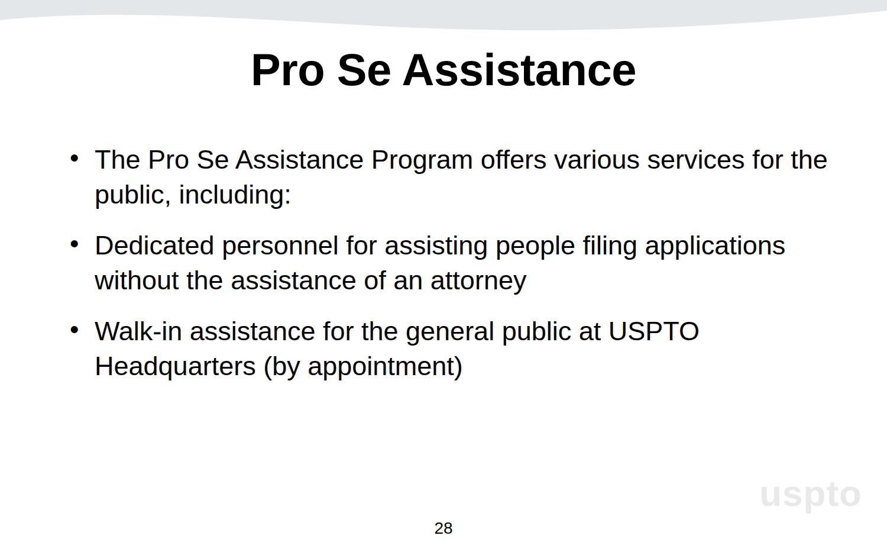Pro Se Assistance
The Pro Se Assistance Program offers various services for the public, including:
Dedicated personnel for assisting people filing applications without the assistance of an attorney
Walk-in assistance for the general public at USPTO Headquarters (by appointment)
uspto
28